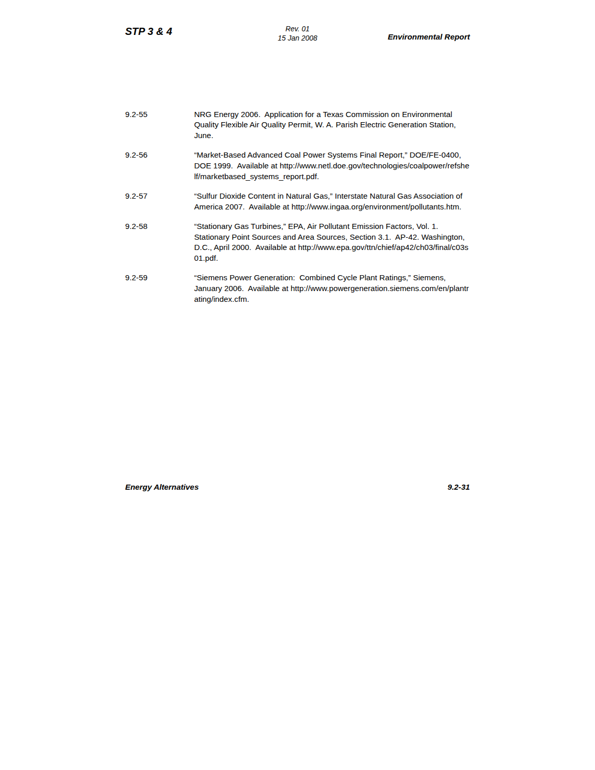STP 3 & 4
Rev. 01
15 Jan 2008
Environmental Report
9.2-55
NRG Energy 2006. Application for a Texas Commission on Environmental Quality Flexible Air Quality Permit, W. A. Parish Electric Generation Station, June.
9.2-56
“Market-Based Advanced Coal Power Systems Final Report,” DOE/FE-0400, DOE 1999. Available at http://www.netl.doe.gov/technologies/coalpower/refshelf/marketbased_systems_report.pdf.
9.2-57
“Sulfur Dioxide Content in Natural Gas,” Interstate Natural Gas Association of America 2007. Available at http://www.ingaa.org/environment/pollutants.htm.
9.2-58
“Stationary Gas Turbines,” EPA, Air Pollutant Emission Factors, Vol. 1. Stationary Point Sources and Area Sources, Section 3.1. AP-42. Washington, D.C., April 2000. Available at http://www.epa.gov/ttn/chief/ap42/ch03/final/c03s01.pdf.
9.2-59
“Siemens Power Generation: Combined Cycle Plant Ratings,” Siemens, January 2006. Available at http://www.powergeneration.siemens.com/en/plantrating/index.cfm.
Energy Alternatives
9.2-31